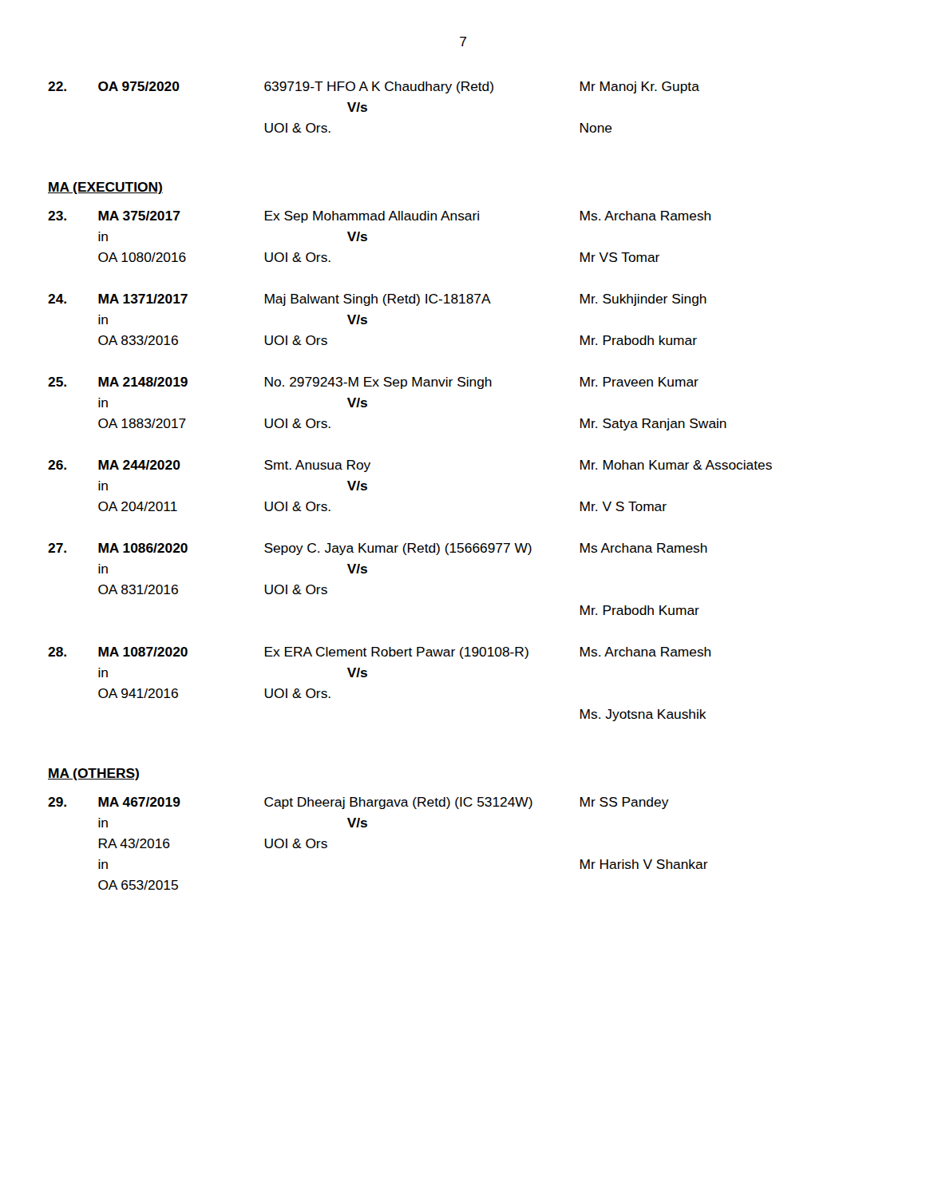7
| 22. | OA 975/2020 | 639719-T HFO A K Chaudhary (Retd) V/s UOI & Ors. | Mr Manoj Kr. Gupta None |
MA (EXECUTION)
| 23. | MA 375/2017 in OA 1080/2016 | Ex Sep Mohammad Allaudin Ansari V/s UOI & Ors. | Ms. Archana Ramesh Mr VS Tomar |
| 24. | MA 1371/2017 in OA 833/2016 | Maj Balwant Singh (Retd) IC-18187A V/s UOI & Ors | Mr. Sukhjinder Singh Mr. Prabodh kumar |
| 25. | MA 2148/2019 in OA 1883/2017 | No. 2979243-M Ex Sep Manvir Singh V/s UOI & Ors. | Mr. Praveen Kumar Mr. Satya Ranjan Swain |
| 26. | MA 244/2020 in OA 204/2011 | Smt. Anusua Roy V/s UOI & Ors. | Mr. Mohan Kumar & Associates Mr. V S Tomar |
| 27. | MA 1086/2020 in OA 831/2016 | Sepoy C. Jaya Kumar (Retd) (15666977 W) V/s UOI & Ors | Ms Archana Ramesh Mr. Prabodh Kumar |
| 28. | MA 1087/2020 in OA 941/2016 | Ex ERA Clement Robert Pawar (190108-R) V/s UOI & Ors. | Ms. Archana Ramesh Ms. Jyotsna Kaushik |
MA (OTHERS)
| 29. | MA 467/2019 in RA 43/2016 in OA 653/2015 | Capt Dheeraj Bhargava (Retd) (IC 53124W) V/s UOI & Ors | Mr SS Pandey Mr Harish V Shankar |